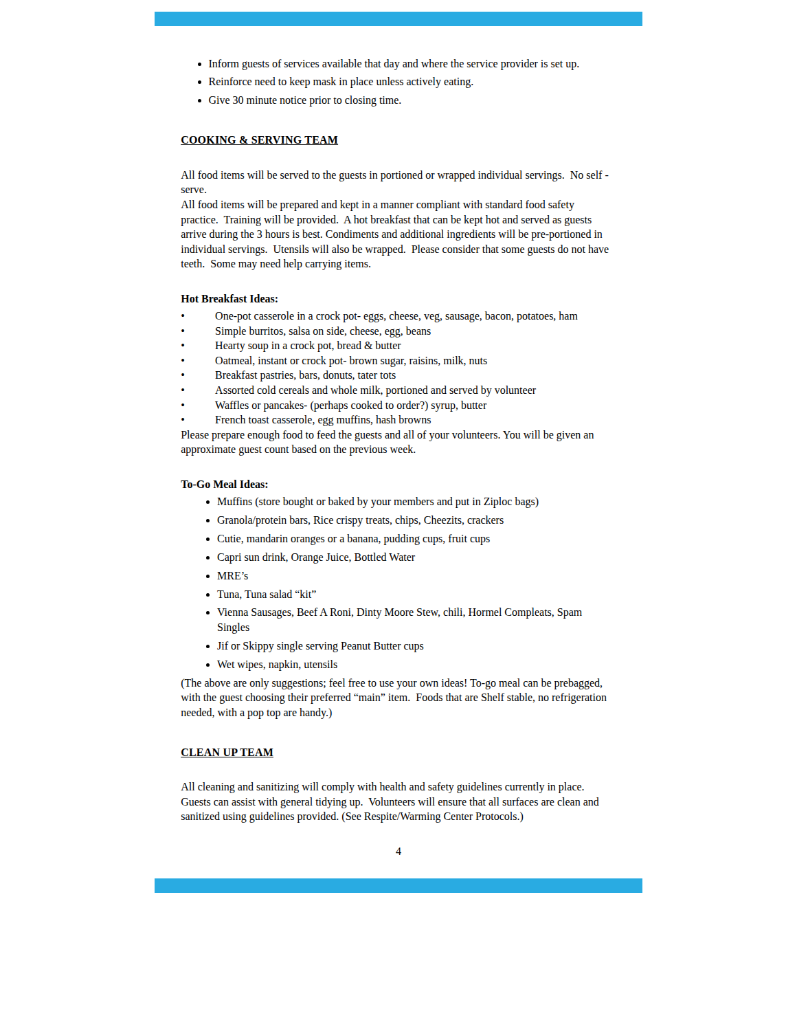Inform guests of services available that day and where the service provider is set up.
Reinforce need to keep mask in place unless actively eating.
Give 30 minute notice prior to closing time.
COOKING & SERVING TEAM
All food items will be served to the guests in portioned or wrapped individual servings. No self -serve.
All food items will be prepared and kept in a manner compliant with standard food safety practice. Training will be provided. A hot breakfast that can be kept hot and served as guests arrive during the 3 hours is best. Condiments and additional ingredients will be pre-portioned in individual servings. Utensils will also be wrapped. Please consider that some guests do not have teeth. Some may need help carrying items.
Hot Breakfast Ideas:
•One-pot casserole in a crock pot- eggs, cheese, veg, sausage, bacon, potatoes, ham
•Simple burritos, salsa on side, cheese, egg, beans
•Hearty soup in a crock pot, bread & butter
•Oatmeal, instant or crock pot- brown sugar, raisins, milk, nuts
•Breakfast pastries, bars, donuts, tater tots
•Assorted cold cereals and whole milk, portioned and served by volunteer
•Waffles or pancakes- (perhaps cooked to order?) syrup, butter
•French toast casserole, egg muffins, hash browns
Please prepare enough food to feed the guests and all of your volunteers. You will be given an approximate guest count based on the previous week.
To-Go Meal Ideas:
Muffins (store bought or baked by your members and put in Ziploc bags)
Granola/protein bars, Rice crispy treats, chips, Cheezits, crackers
Cutie, mandarin oranges or a banana, pudding cups, fruit cups
Capri sun drink, Orange Juice, Bottled Water
MRE’s
Tuna, Tuna salad “kit”
Vienna Sausages, Beef A Roni, Dinty Moore Stew, chili, Hormel Compleats, Spam Singles
Jif or Skippy single serving Peanut Butter cups
Wet wipes, napkin, utensils
(The above are only suggestions; feel free to use your own ideas! To-go meal can be prebagged, with the guest choosing their preferred “main” item. Foods that are Shelf stable, no refrigeration needed, with a pop top are handy.)
CLEAN UP TEAM
All cleaning and sanitizing will comply with health and safety guidelines currently in place. Guests can assist with general tidying up. Volunteers will ensure that all surfaces are clean and sanitized using guidelines provided. (See Respite/Warming Center Protocols.)
4